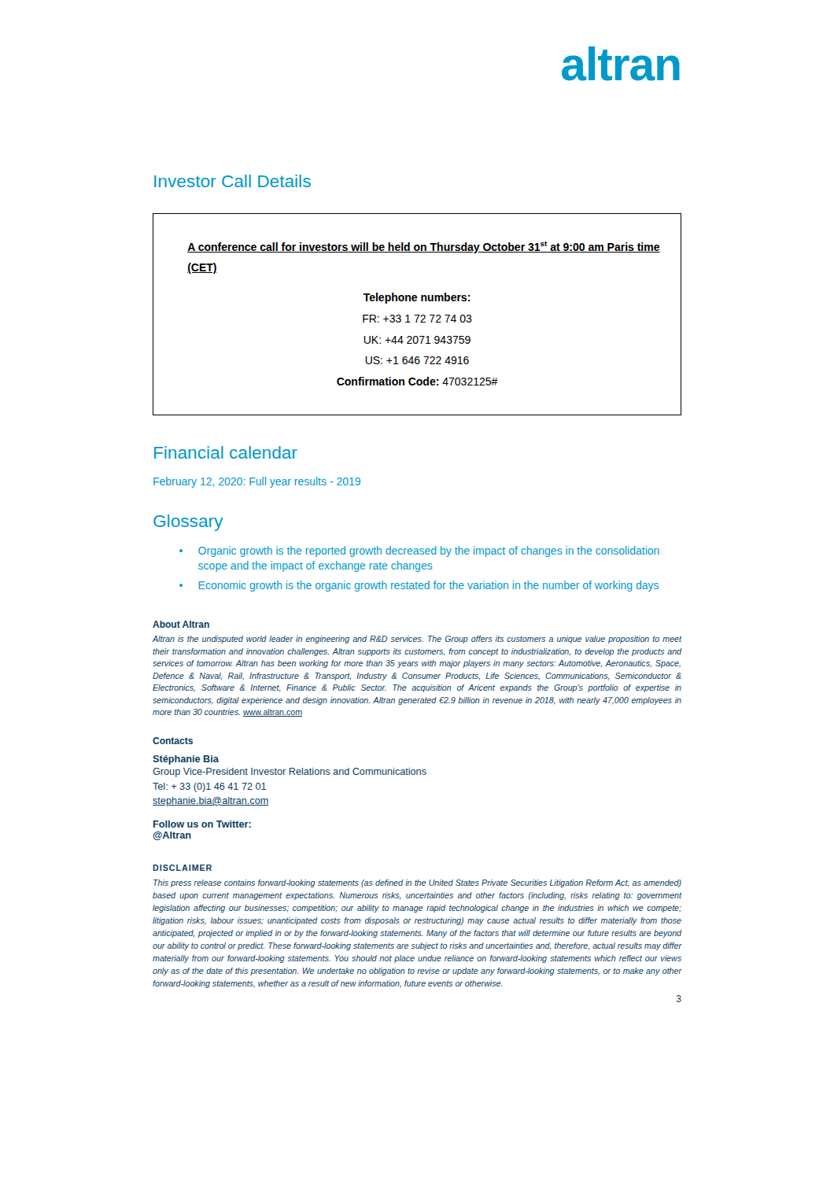altran
Investor Call Details
A conference call for investors will be held on Thursday October 31st at 9:00 am Paris time (CET) Telephone numbers:
FR: +33 1 72 72 74 03
UK: +44 2071 943759
US: +1 646 722 4916
Confirmation Code: 47032125#
Financial calendar
February 12, 2020: Full year results - 2019
Glossary
Organic growth is the reported growth decreased by the impact of changes in the consolidation scope and the impact of exchange rate changes
Economic growth is the organic growth restated for the variation in the number of working days
About Altran
Altran is the undisputed world leader in engineering and R&D services. The Group offers its customers a unique value proposition to meet their transformation and innovation challenges. Altran supports its customers, from concept to industrialization, to develop the products and services of tomorrow. Altran has been working for more than 35 years with major players in many sectors: Automotive, Aeronautics, Space, Defence & Naval, Rail, Infrastructure & Transport, Industry & Consumer Products, Life Sciences, Communications, Semiconductor & Electronics, Software & Internet, Finance & Public Sector. The acquisition of Aricent expands the Group's portfolio of expertise in semiconductors, digital experience and design innovation. Altran generated €2.9 billion in revenue in 2018, with nearly 47,000 employees in more than 30 countries. www.altran.com
Contacts
Stéphanie Bia
Group Vice-President Investor Relations and Communications
Tel: + 33 (0)1 46 41 72 01
stephanie.bia@altran.com
Follow us on Twitter:
@Altran
DISCLAIMER
This press release contains forward-looking statements (as defined in the United States Private Securities Litigation Reform Act, as amended) based upon current management expectations. Numerous risks, uncertainties and other factors (including, risks relating to: government legislation affecting our businesses; competition; our ability to manage rapid technological change in the industries in which we compete; litigation risks, labour issues; unanticipated costs from disposals or restructuring) may cause actual results to differ materially from those anticipated, projected or implied in or by the forward-looking statements. Many of the factors that will determine our future results are beyond our ability to control or predict. These forward-looking statements are subject to risks and uncertainties and, therefore, actual results may differ materially from our forward-looking statements. You should not place undue reliance on forward-looking statements which reflect our views only as of the date of this presentation. We undertake no obligation to revise or update any forward-looking statements, or to make any other forward-looking statements, whether as a result of new information, future events or otherwise.
3